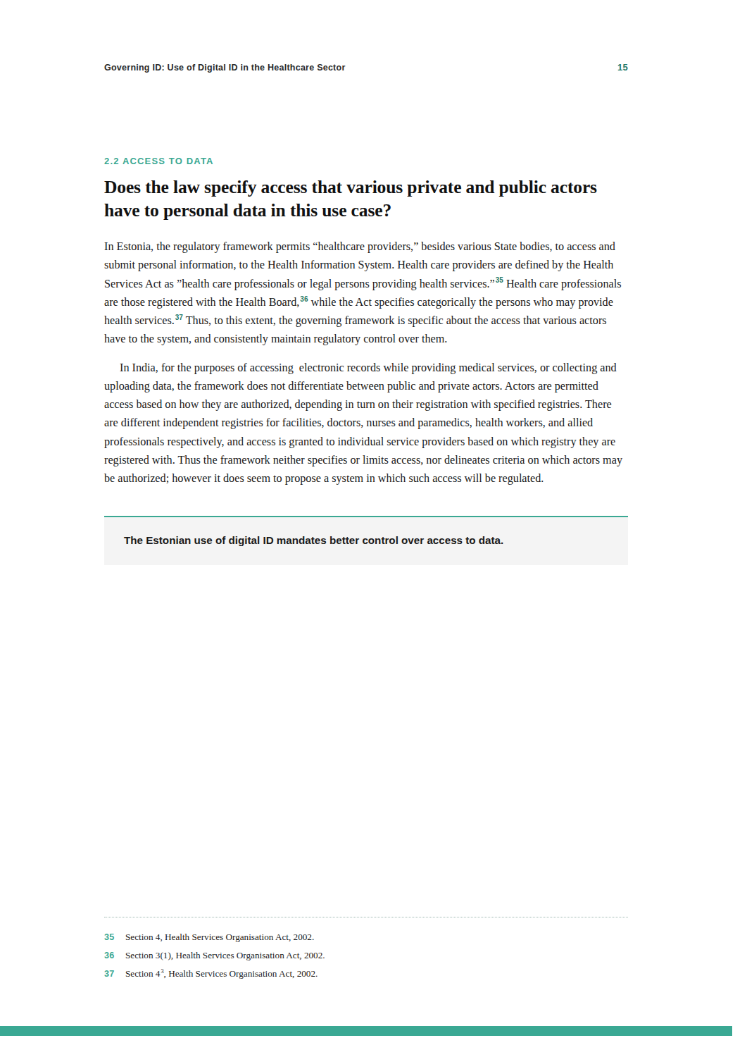Governing ID: Use of Digital ID in the Healthcare Sector 15
2.2 Access to Data
Does the law specify access that various private and public actors have to personal data in this use case?
In Estonia, the regulatory framework permits “healthcare providers,” besides various State bodies, to access and submit personal information, to the Health Information System. Health care providers are defined by the Health Services Act as ”health care professionals or legal persons providing health services.”35 Health care professionals are those registered with the Health Board,36 while the Act specifies categorically the persons who may provide health services.37 Thus, to this extent, the governing framework is specific about the access that various actors have to the system, and consistently maintain regulatory control over them.
In India, for the purposes of accessing electronic records while providing medical services, or collecting and uploading data, the framework does not differentiate between public and private actors. Actors are permitted access based on how they are authorized, depending in turn on their registration with specified registries. There are different independent registries for facilities, doctors, nurses and paramedics, health workers, and allied professionals respectively, and access is granted to individual service providers based on which registry they are registered with. Thus the framework neither specifies or limits access, nor delineates criteria on which actors may be authorized; however it does seem to propose a system in which such access will be regulated.
The Estonian use of digital ID mandates better control over access to data.
35 Section 4, Health Services Organisation Act, 2002.
36 Section 3(1), Health Services Organisation Act, 2002.
37 Section 43, Health Services Organisation Act, 2002.